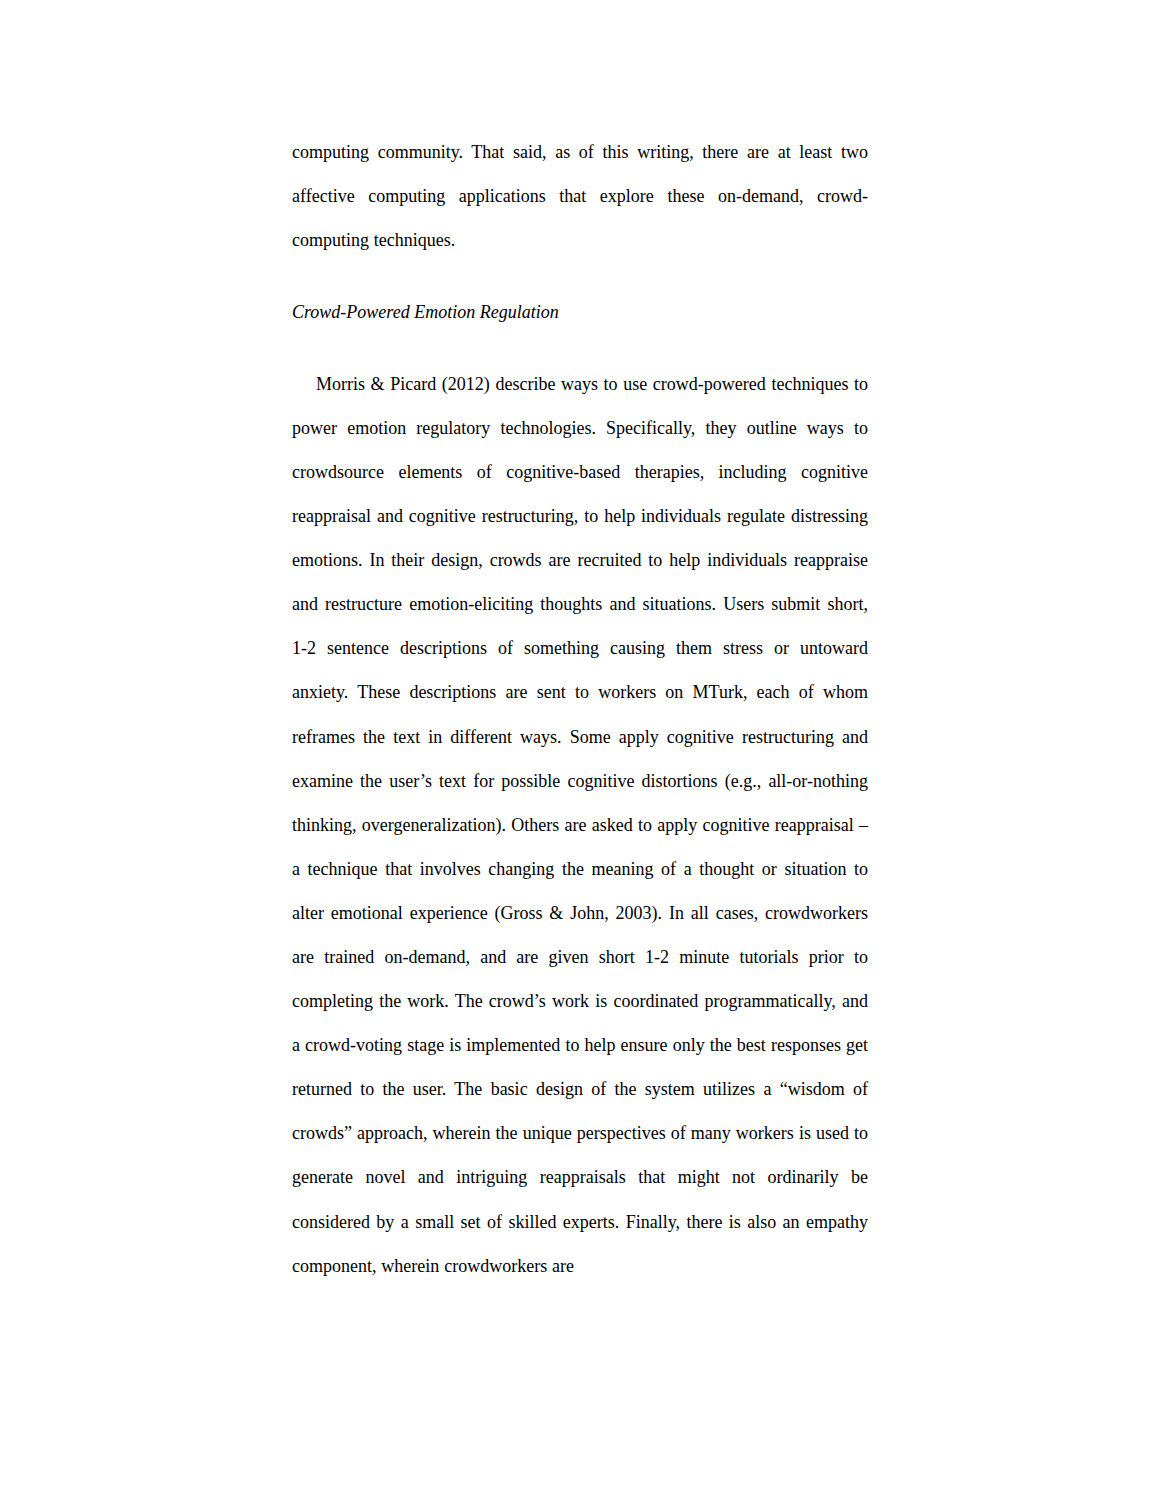computing community. That said, as of this writing, there are at least two affective computing applications that explore these on-demand, crowd-computing techniques.
Crowd-Powered Emotion Regulation
Morris & Picard (2012) describe ways to use crowd-powered techniques to power emotion regulatory technologies. Specifically, they outline ways to crowdsource elements of cognitive-based therapies, including cognitive reappraisal and cognitive restructuring, to help individuals regulate distressing emotions. In their design, crowds are recruited to help individuals reappraise and restructure emotion-eliciting thoughts and situations. Users submit short, 1-2 sentence descriptions of something causing them stress or untoward anxiety. These descriptions are sent to workers on MTurk, each of whom reframes the text in different ways. Some apply cognitive restructuring and examine the user’s text for possible cognitive distortions (e.g., all-or-nothing thinking, overgeneralization). Others are asked to apply cognitive reappraisal – a technique that involves changing the meaning of a thought or situation to alter emotional experience (Gross & John, 2003). In all cases, crowdworkers are trained on-demand, and are given short 1-2 minute tutorials prior to completing the work. The crowd’s work is coordinated programmatically, and a crowd-voting stage is implemented to help ensure only the best responses get returned to the user. The basic design of the system utilizes a “wisdom of crowds” approach, wherein the unique perspectives of many workers is used to generate novel and intriguing reappraisals that might not ordinarily be considered by a small set of skilled experts. Finally, there is also an empathy component, wherein crowdworkers are